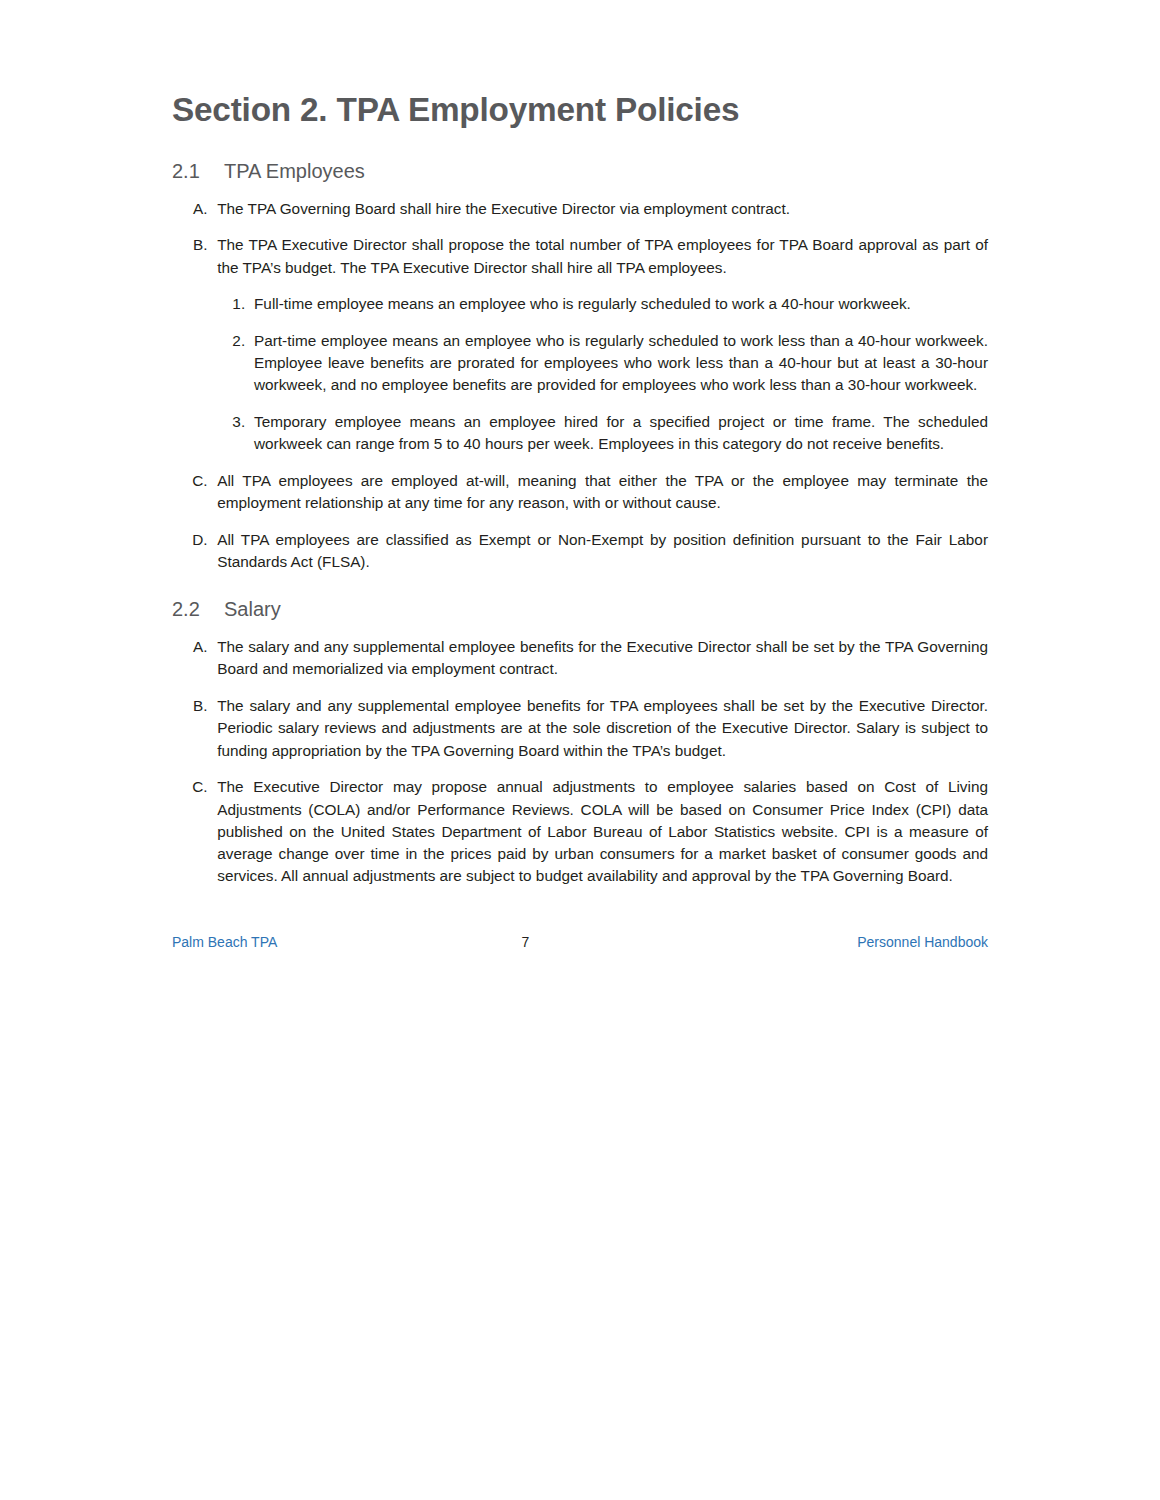Section 2. TPA Employment Policies
2.1 TPA Employees
The TPA Governing Board shall hire the Executive Director via employment contract.
The TPA Executive Director shall propose the total number of TPA employees for TPA Board approval as part of the TPA’s budget. The TPA Executive Director shall hire all TPA employees.
Full-time employee means an employee who is regularly scheduled to work a 40-hour workweek.
Part-time employee means an employee who is regularly scheduled to work less than a 40-hour workweek. Employee leave benefits are prorated for employees who work less than a 40-hour but at least a 30-hour workweek, and no employee benefits are provided for employees who work less than a 30-hour workweek.
Temporary employee means an employee hired for a specified project or time frame. The scheduled workweek can range from 5 to 40 hours per week. Employees in this category do not receive benefits.
All TPA employees are employed at-will, meaning that either the TPA or the employee may terminate the employment relationship at any time for any reason, with or without cause.
All TPA employees are classified as Exempt or Non-Exempt by position definition pursuant to the Fair Labor Standards Act (FLSA).
2.2 Salary
The salary and any supplemental employee benefits for the Executive Director shall be set by the TPA Governing Board and memorialized via employment contract.
The salary and any supplemental employee benefits for TPA employees shall be set by the Executive Director. Periodic salary reviews and adjustments are at the sole discretion of the Executive Director. Salary is subject to funding appropriation by the TPA Governing Board within the TPA’s budget.
The Executive Director may propose annual adjustments to employee salaries based on Cost of Living Adjustments (COLA) and/or Performance Reviews. COLA will be based on Consumer Price Index (CPI) data published on the United States Department of Labor Bureau of Labor Statistics website. CPI is a measure of average change over time in the prices paid by urban consumers for a market basket of consumer goods and services. All annual adjustments are subject to budget availability and approval by the TPA Governing Board.
Palm Beach TPA 7 Personnel Handbook